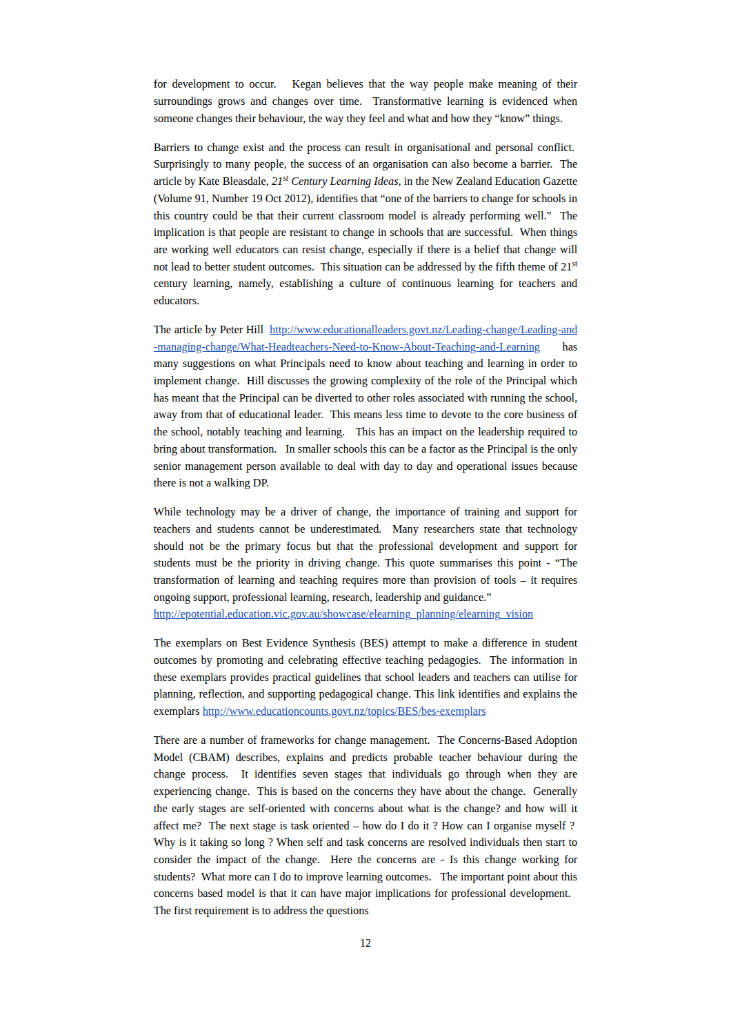for development to occur. Kegan believes that the way people make meaning of their surroundings grows and changes over time. Transformative learning is evidenced when someone changes their behaviour, the way they feel and what and how they “know” things.
Barriers to change exist and the process can result in organisational and personal conflict. Surprisingly to many people, the success of an organisation can also become a barrier. The article by Kate Bleasdale, 21st Century Learning Ideas, in the New Zealand Education Gazette (Volume 91, Number 19 Oct 2012), identifies that “one of the barriers to change for schools in this country could be that their current classroom model is already performing well.” The implication is that people are resistant to change in schools that are successful. When things are working well educators can resist change, especially if there is a belief that change will not lead to better student outcomes. This situation can be addressed by the fifth theme of 21st century learning, namely, establishing a culture of continuous learning for teachers and educators.
The article by Peter Hill http://www.educationalleaders.govt.nz/Leading-change/Leading-and-managing-change/What-Headteachers-Need-to-Know-About-Teaching-and-Learning has many suggestions on what Principals need to know about teaching and learning in order to implement change. Hill discusses the growing complexity of the role of the Principal which has meant that the Principal can be diverted to other roles associated with running the school, away from that of educational leader. This means less time to devote to the core business of the school, notably teaching and learning. This has an impact on the leadership required to bring about transformation. In smaller schools this can be a factor as the Principal is the only senior management person available to deal with day to day and operational issues because there is not a walking DP.
While technology may be a driver of change, the importance of training and support for teachers and students cannot be underestimated. Many researchers state that technology should not be the primary focus but that the professional development and support for students must be the priority in driving change. This quote summarises this point - “The transformation of learning and teaching requires more than provision of tools – it requires ongoing support, professional learning, research, leadership and guidance.”
http://epotential.education.vic.gov.au/showcase/elearning_planning/elearning_vision
The exemplars on Best Evidence Synthesis (BES) attempt to make a difference in student outcomes by promoting and celebrating effective teaching pedagogies. The information in these exemplars provides practical guidelines that school leaders and teachers can utilise for planning, reflection, and supporting pedagogical change. This link identifies and explains the exemplars http://www.educationcounts.govt.nz/topics/BES/bes-exemplars
There are a number of frameworks for change management. The Concerns-Based Adoption Model (CBAM) describes, explains and predicts probable teacher behaviour during the change process. It identifies seven stages that individuals go through when they are experiencing change. This is based on the concerns they have about the change. Generally the early stages are self-oriented with concerns about what is the change? and how will it affect me? The next stage is task oriented – how do I do it ? How can I organise myself ? Why is it taking so long ? When self and task concerns are resolved individuals then start to consider the impact of the change. Here the concerns are - Is this change working for students? What more can I do to improve learning outcomes. The important point about this concerns based model is that it can have major implications for professional development. The first requirement is to address the questions
12